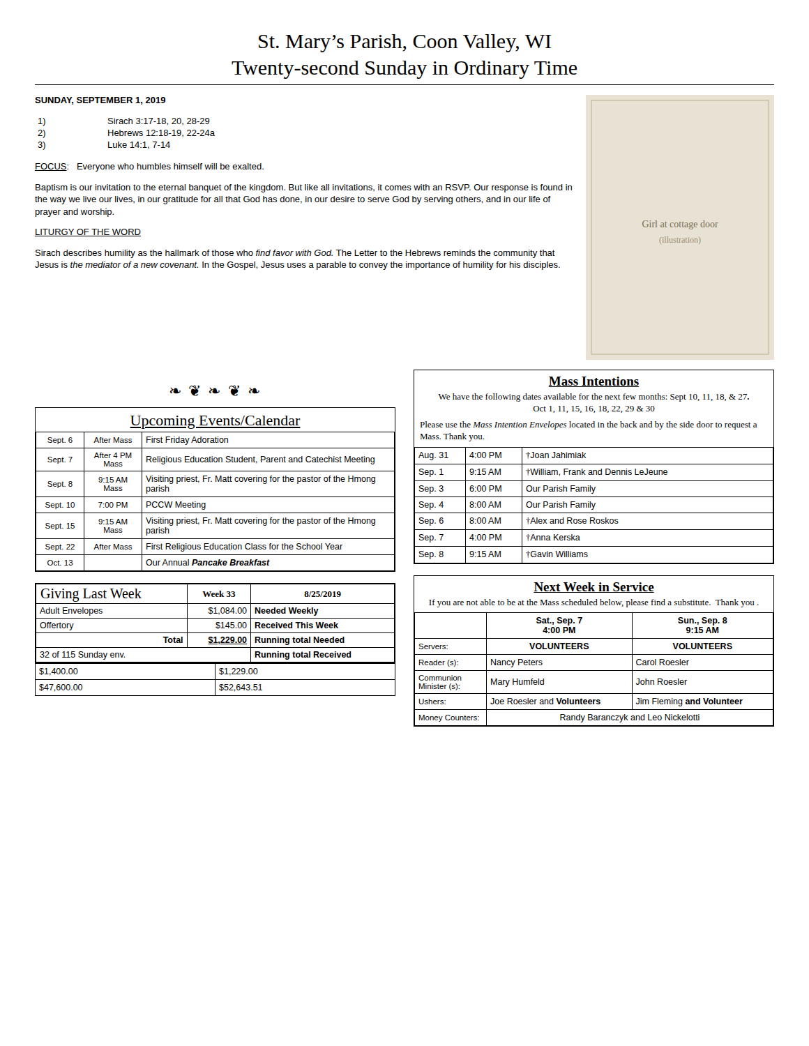St. Mary’s Parish, Coon Valley, WI
Twenty-second Sunday in Ordinary Time
SUNDAY, SEPTEMBER 1, 2019
| 1) | Sirach 3:17-18, 20, 28-29 |
| 2) | Hebrews 12:18-19, 22-24a |
| 3) | Luke 14:1, 7-14 |
FOCUS: Everyone who humbles himself will be exalted.
Baptism is our invitation to the eternal banquet of the kingdom. But like all invitations, it comes with an RSVP. Our response is found in the way we live our lives, in our gratitude for all that God has done, in our desire to serve God by serving others, and in our life of prayer and worship.
LITURGY OF THE WORD
Sirach describes humility as the hallmark of those who find favor with God. The Letter to the Hebrews reminds the community that Jesus is the mediator of a new covenant. In the Gospel, Jesus uses a parable to convey the importance of humility for his disciples.
❧ ❦ ❧ ❦ ❧
Upcoming Events/Calendar
| Sept. 6 | After Mass | First Friday Adoration |
| Sept. 7 | After 4 PM Mass | Religious Education Student, Parent and Catechist Meeting |
| Sept. 8 | 9:15 AM Mass | Visiting priest, Fr. Matt covering for the pastor of the Hmong parish |
| Sept. 10 | 7:00 PM | PCCW Meeting |
| Sept. 15 | 9:15 AM Mass | Visiting priest, Fr. Matt covering for the pastor of the Hmong parish |
| Sept. 22 | After Mass | First Religious Education Class for the School Year |
| Oct. 13 | | Our Annual Pancake Breakfast |
| Giving Last Week | Week 33 | 8/25/2019 |
| Adult Envelopes | $1,084.00 | Needed Weekly |
| Offertory | $145.00 | Received This Week |
| Total | $1,229.00 | Running total Needed |
| 32 of 115 Sunday env. | Running total Received |
| $1,400.00 | $1,229.00 |
| $47,600.00 | $52,643.51 |
Mass Intentions
We have the following dates available for the next few months: Sept 10, 11, 18, & 27.
Oct 1, 11, 15, 16, 18, 22, 29 & 30
Please use the Mass Intention Envelopes located in the back and by the side door to request a Mass. Thank you.
| Aug. 31 | 4:00 PM | † Joan Jahimiak |
| Sep. 1 | 9:15 AM | † William, Frank and Dennis LeJeune |
| Sep. 3 | 6:00 PM | Our Parish Family |
| Sep. 4 | 8:00 AM | Our Parish Family |
| Sep. 6 | 8:00 AM | † Alex and Rose Roskos |
| Sep. 7 | 4:00 PM | † Anna Kerska |
| Sep. 8 | 9:15 AM | † Gavin Williams |
Next Week in Service
If you are not able to be at the Mass scheduled below, please find a substitute. Thank you .
| | Sat., Sep. 7 4:00 PM | Sun., Sep. 8 9:15 AM |
| --- | --- | --- |
| Servers: | VOLUNTEERS | VOLUNTEERS |
| Reader (s): | Nancy Peters | Carol Roesler |
| Communion Minister (s): | Mary Humfeld | John Roesler |
| Ushers: | Joe Roesler and Volunteers | Jim Fleming and Volunteer |
| Money Counters: | Randy Baranczyk and Leo Nickelotti |